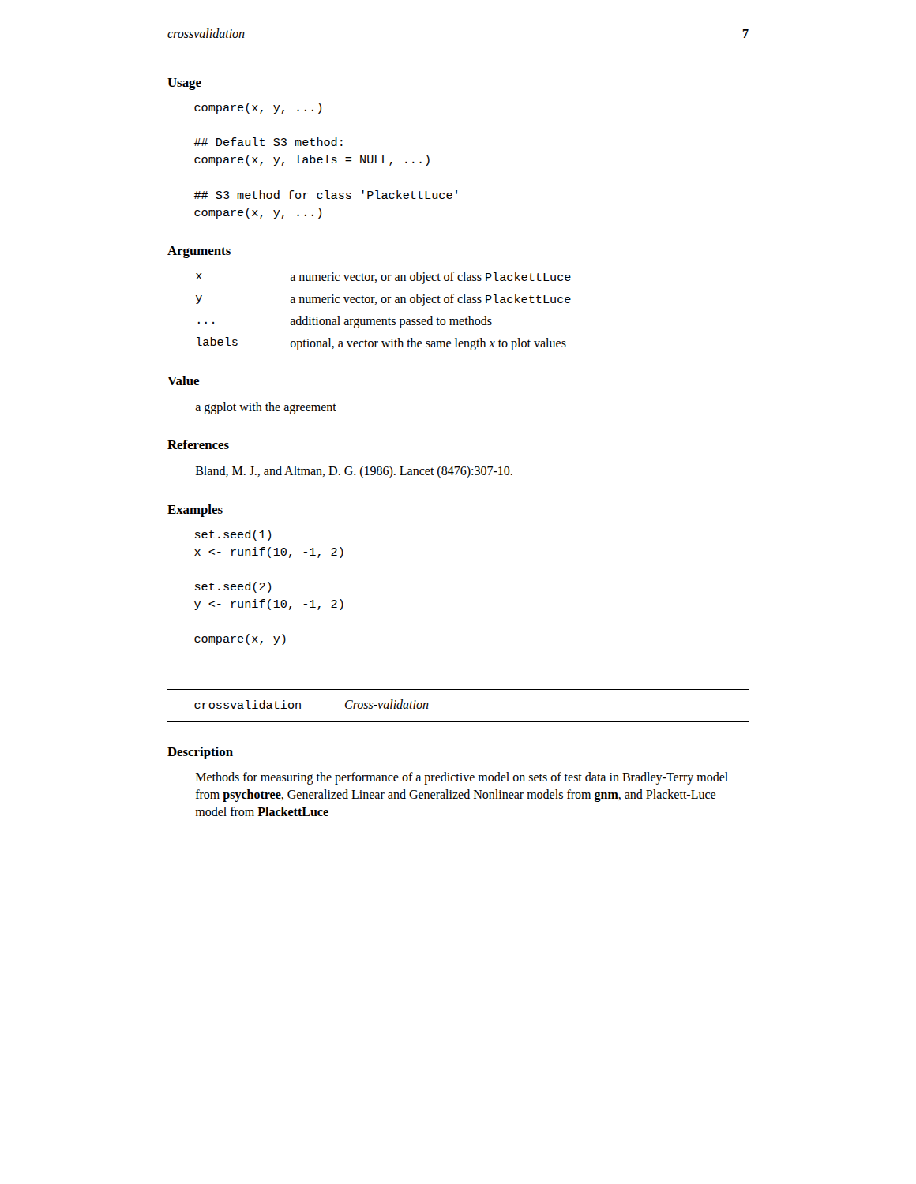crossvalidation 7
Usage
compare(x, y, ...)

## Default S3 method:
compare(x, y, labels = NULL, ...)

## S3 method for class 'PlackettLuce'
compare(x, y, ...)
Arguments
x
a numeric vector, or an object of class PlackettLuce
y
a numeric vector, or an object of class PlackettLuce
...
additional arguments passed to methods
labels
optional, a vector with the same length x to plot values
Value
a ggplot with the agreement
References
Bland, M. J., and Altman, D. G. (1986). Lancet (8476):307-10.
Examples
set.seed(1)
x <- runif(10, -1, 2)

set.seed(2)
y <- runif(10, -1, 2)

compare(x, y)
crossvalidation Cross-validation
Description
Methods for measuring the performance of a predictive model on sets of test data in Bradley-Terry model from psychotree, Generalized Linear and Generalized Nonlinear models from gnm, and Plackett-Luce model from PlackettLuce